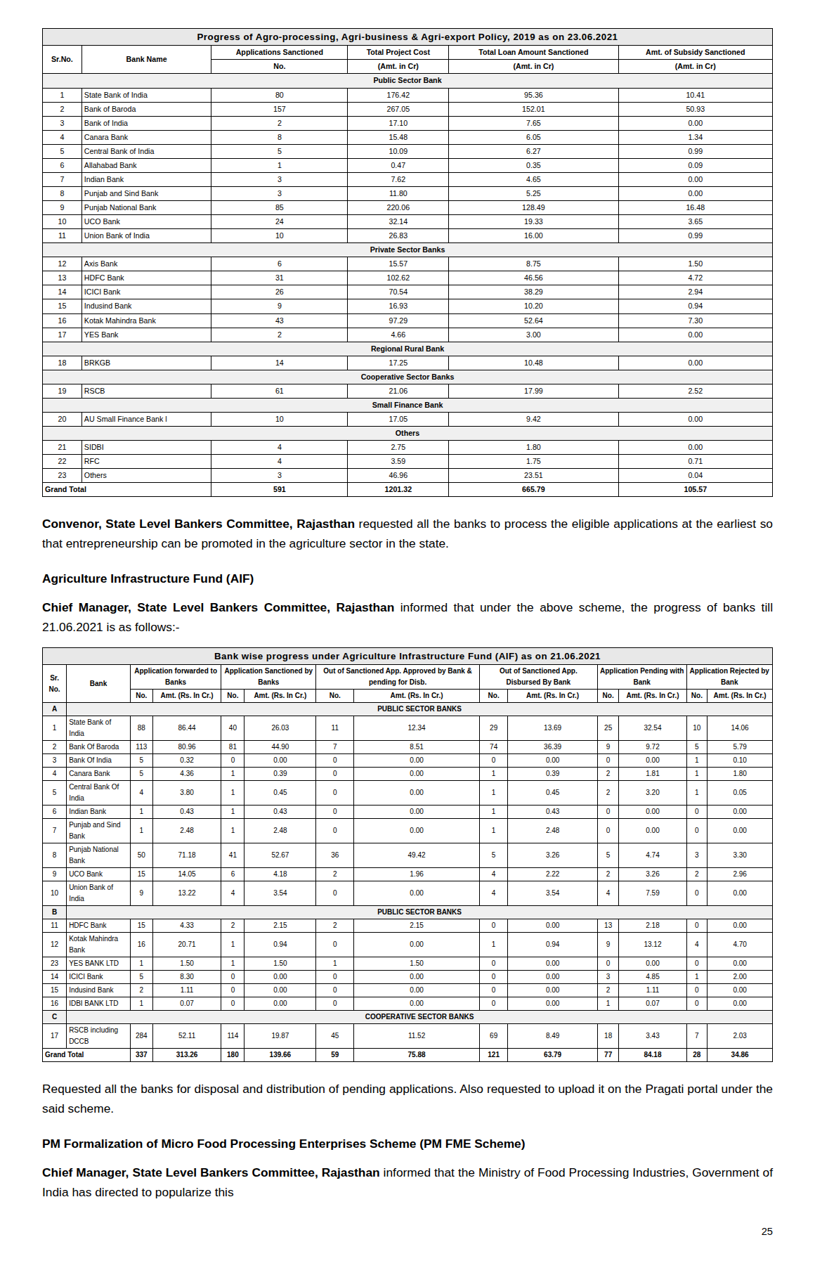| Progress of Agro-processing, Agri-business & Agri-export Policy, 2019 as on 23.06.2021 |
| Sr.No. | Bank Name | Applications Sanctioned | Total Project Cost | Total Loan Amount Sanctioned | Amt. of Subsidy Sanctioned |
| No. | (Amt. in Cr) | (Amt. in Cr) | (Amt. in Cr) |
| Public Sector Bank |
| 1 | State Bank of India | 80 | 176.42 | 95.36 | 10.41 |
| 2 | Bank of Baroda | 157 | 267.05 | 152.01 | 50.93 |
| 3 | Bank of India | 2 | 17.10 | 7.65 | 0.00 |
| 4 | Canara Bank | 8 | 15.48 | 6.05 | 1.34 |
| 5 | Central Bank of India | 5 | 10.09 | 6.27 | 0.99 |
| 6 | Allahabad Bank | 1 | 0.47 | 0.35 | 0.09 |
| 7 | Indian Bank | 3 | 7.62 | 4.65 | 0.00 |
| 8 | Punjab and Sind Bank | 3 | 11.80 | 5.25 | 0.00 |
| 9 | Punjab National Bank | 85 | 220.06 | 128.49 | 16.48 |
| 10 | UCO Bank | 24 | 32.14 | 19.33 | 3.65 |
| 11 | Union Bank of India | 10 | 26.83 | 16.00 | 0.99 |
| Private Sector Banks |
| 12 | Axis Bank | 6 | 15.57 | 8.75 | 1.50 |
| 13 | HDFC Bank | 31 | 102.62 | 46.56 | 4.72 |
| 14 | ICICI Bank | 26 | 70.54 | 38.29 | 2.94 |
| 15 | Indusind Bank | 9 | 16.93 | 10.20 | 0.94 |
| 16 | Kotak Mahindra Bank | 43 | 97.29 | 52.64 | 7.30 |
| 17 | YES Bank | 2 | 4.66 | 3.00 | 0.00 |
| Regional Rural Bank |
| 18 | BRKGB | 14 | 17.25 | 10.48 | 0.00 |
| Cooperative Sector Banks |
| 19 | RSCB | 61 | 21.06 | 17.99 | 2.52 |
| Small Finance Bank |
| 20 | AU Small Finance Bank l | 10 | 17.05 | 9.42 | 0.00 |
| Others |
| 21 | SIDBI | 4 | 2.75 | 1.80 | 0.00 |
| 22 | RFC | 4 | 3.59 | 1.75 | 0.71 |
| 23 | Others | 3 | 46.96 | 23.51 | 0.04 |
| Grand Total | 591 | 1201.32 | 665.79 | 105.57 |
Convenor, State Level Bankers Committee, Rajasthan requested all the banks to process the eligible applications at the earliest so that entrepreneurship can be promoted in the agriculture sector in the state.
Agriculture Infrastructure Fund (AIF)
Chief Manager, State Level Bankers Committee, Rajasthan informed that under the above scheme, the progress of banks till 21.06.2021 is as follows:-
| Bank wise progress under Agriculture Infrastructure Fund (AIF) as on 21.06.2021 |
| Sr. No. | Bank | Application forwarded to Banks | Application Sanctioned by Banks | Out of Sanctioned App. Approved by Bank & pending for Disb. | Out of Sanctioned App. Disbursed By Bank | Application Pending with Bank | Application Rejected by Bank |
| No. | Amt. (Rs. In Cr.) | No. | Amt. (Rs. In Cr.) | No. | Amt. (Rs. In Cr.) | No. | Amt. (Rs. In Cr.) | No. | Amt. (Rs. In Cr.) | No. | Amt. (Rs. In Cr.) |
| A | PUBLIC SECTOR BANKS |
| 1 | State Bank of India | 88 | 86.44 | 40 | 26.03 | 11 | 12.34 | 29 | 13.69 | 25 | 32.54 | 10 | 14.06 |
| 2 | Bank Of Baroda | 113 | 80.96 | 81 | 44.90 | 7 | 8.51 | 74 | 36.39 | 9 | 9.72 | 5 | 5.79 |
| 3 | Bank Of India | 5 | 0.32 | 0 | 0.00 | 0 | 0.00 | 0 | 0.00 | 0 | 0.00 | 1 | 0.10 |
| 4 | Canara Bank | 5 | 4.36 | 1 | 0.39 | 0 | 0.00 | 1 | 0.39 | 2 | 1.81 | 1 | 1.80 |
| 5 | Central Bank Of India | 4 | 3.80 | 1 | 0.45 | 0 | 0.00 | 1 | 0.45 | 2 | 3.20 | 1 | 0.05 |
| 6 | Indian Bank | 1 | 0.43 | 1 | 0.43 | 0 | 0.00 | 1 | 0.43 | 0 | 0.00 | 0 | 0.00 |
| 7 | Punjab and Sind Bank | 1 | 2.48 | 1 | 2.48 | 0 | 0.00 | 1 | 2.48 | 0 | 0.00 | 0 | 0.00 |
| 8 | Punjab National Bank | 50 | 71.18 | 41 | 52.67 | 36 | 49.42 | 5 | 3.26 | 5 | 4.74 | 3 | 3.30 |
| 9 | UCO Bank | 15 | 14.05 | 6 | 4.18 | 2 | 1.96 | 4 | 2.22 | 2 | 3.26 | 2 | 2.96 |
| 10 | Union Bank of India | 9 | 13.22 | 4 | 3.54 | 0 | 0.00 | 4 | 3.54 | 4 | 7.59 | 0 | 0.00 |
| B | PUBLIC SECTOR BANKS |
| 11 | HDFC Bank | 15 | 4.33 | 2 | 2.15 | 2 | 2.15 | 0 | 0.00 | 13 | 2.18 | 0 | 0.00 |
| 12 | Kotak Mahindra Bank | 16 | 20.71 | 1 | 0.94 | 0 | 0.00 | 1 | 0.94 | 9 | 13.12 | 4 | 4.70 |
| 23 | YES BANK LTD | 1 | 1.50 | 1 | 1.50 | 1 | 1.50 | 0 | 0.00 | 0 | 0.00 | 0 | 0.00 |
| 14 | ICICI Bank | 5 | 8.30 | 0 | 0.00 | 0 | 0.00 | 0 | 0.00 | 3 | 4.85 | 1 | 2.00 |
| 15 | Indusind Bank | 2 | 1.11 | 0 | 0.00 | 0 | 0.00 | 0 | 0.00 | 2 | 1.11 | 0 | 0.00 |
| 16 | IDBI BANK LTD | 1 | 0.07 | 0 | 0.00 | 0 | 0.00 | 0 | 0.00 | 1 | 0.07 | 0 | 0.00 |
| C | COOPERATIVE SECTOR BANKS |
| 17 | RSCB including DCCB | 284 | 52.11 | 114 | 19.87 | 45 | 11.52 | 69 | 8.49 | 18 | 3.43 | 7 | 2.03 |
| Grand Total | 337 | 313.26 | 180 | 139.66 | 59 | 75.88 | 121 | 63.79 | 77 | 84.18 | 28 | 34.86 |
Requested all the banks for disposal and distribution of pending applications. Also requested to upload it on the Pragati portal under the said scheme.
PM Formalization of Micro Food Processing Enterprises Scheme (PM FME Scheme)
Chief Manager, State Level Bankers Committee, Rajasthan informed that the Ministry of Food Processing Industries, Government of India has directed to popularize this
25